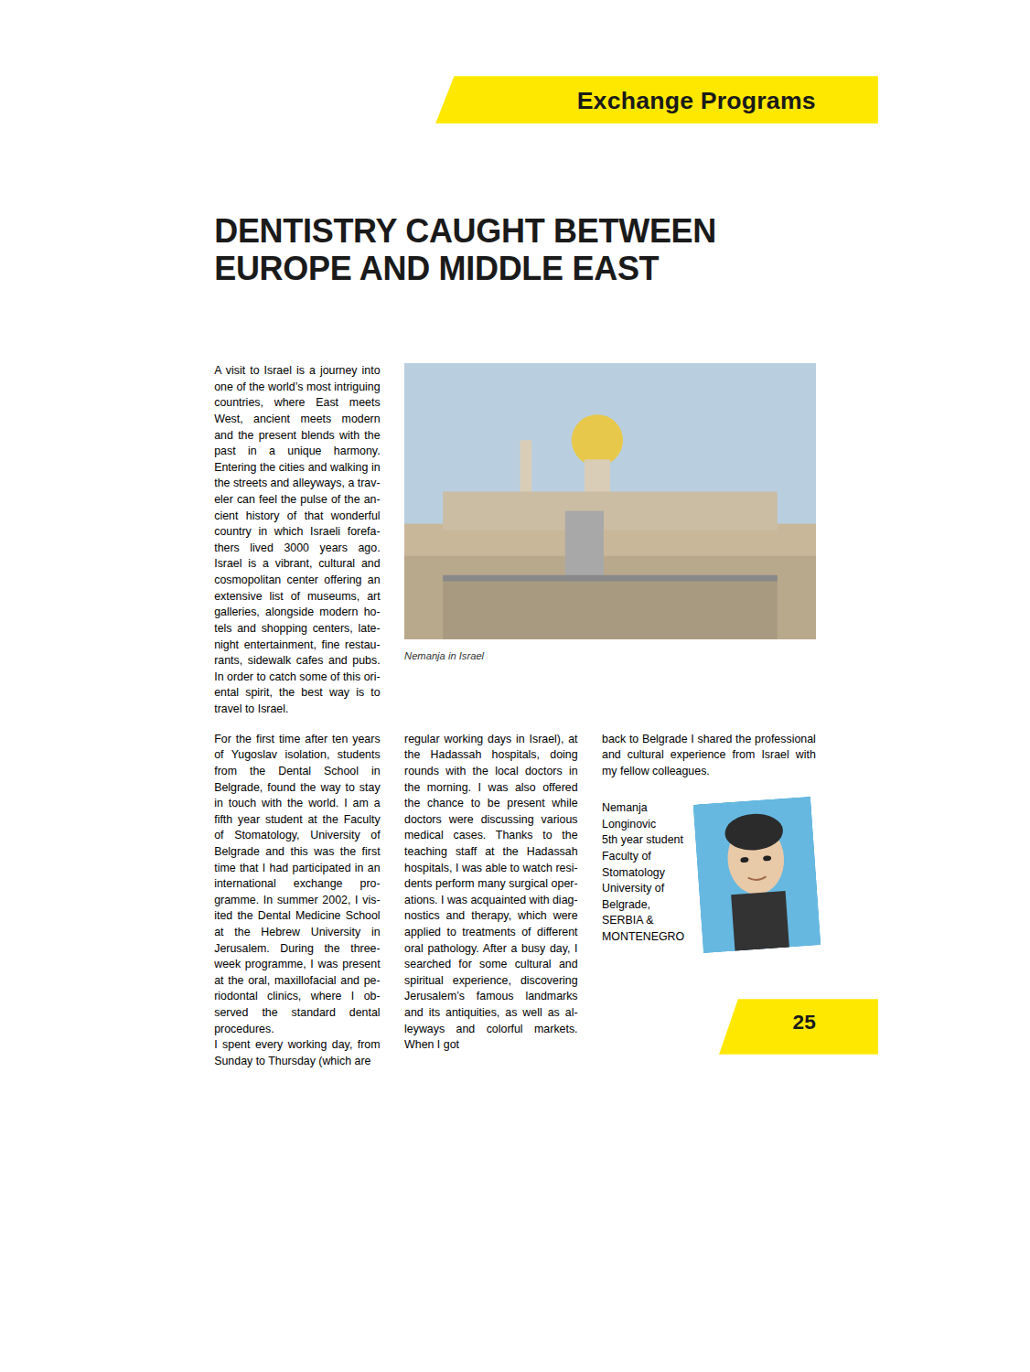Exchange Programs
Dentistry caught between
Europe and Middle East
A visit to Israel is a journey into one of the world’s most intriguing countries, where East meets West, ancient meets modern and the present blends with the past in a unique harmony. Entering the cities and walking in the streets and alleyways, a traveler can feel the pulse of the ancient history of that wonderful country in which Israeli forefathers lived 3000 years ago. Israel is a vibrant, cultural and cosmopolitan center offering an extensive list of museums, art galleries, alongside modern hotels and shopping centers, late-night entertainment, fine restaurants, sidewalk cafes and pubs. In order to catch some of this oriental spirit, the best way is to travel to Israel.
Nemanja in Israel
For the first time after ten years of Yugoslav isolation, students from the Dental School in Belgrade, found the way to stay in touch with the world. I am a fifth year student at the Faculty of Stomatology, University of Belgrade and this was the first time that I had participated in an international exchange programme. In summer 2002, I visited the Dental Medicine School at the Hebrew University in Jerusalem. During the three-week programme, I was present at the oral, maxillofacial and periodontal clinics, where I observed the standard dental procedures.
I spent every working day, from Sunday to Thursday (which are
regular working days in Israel), at the Hadassah hospitals, doing rounds with the local doctors in the morning. I was also offered the chance to be present while doctors were discussing various medical cases. Thanks to the teaching staff at the Hadassah hospitals, I was able to watch residents perform many surgical operations. I was acquainted with diagnostics and therapy, which were applied to treatments of different oral pathology. After a busy day, I searched for some cultural and spiritual experience, discovering Jerusalem’s famous landmarks and its antiquities, as well as alleyways and colorful markets. When I got
back to Belgrade I shared the professional and cultural experience from Israel with my fellow colleagues.
Nemanja Longinovic
5th year student
Faculty of
Stomatology
University of
Belgrade,
SERBIA &
MONTENEGRO
25